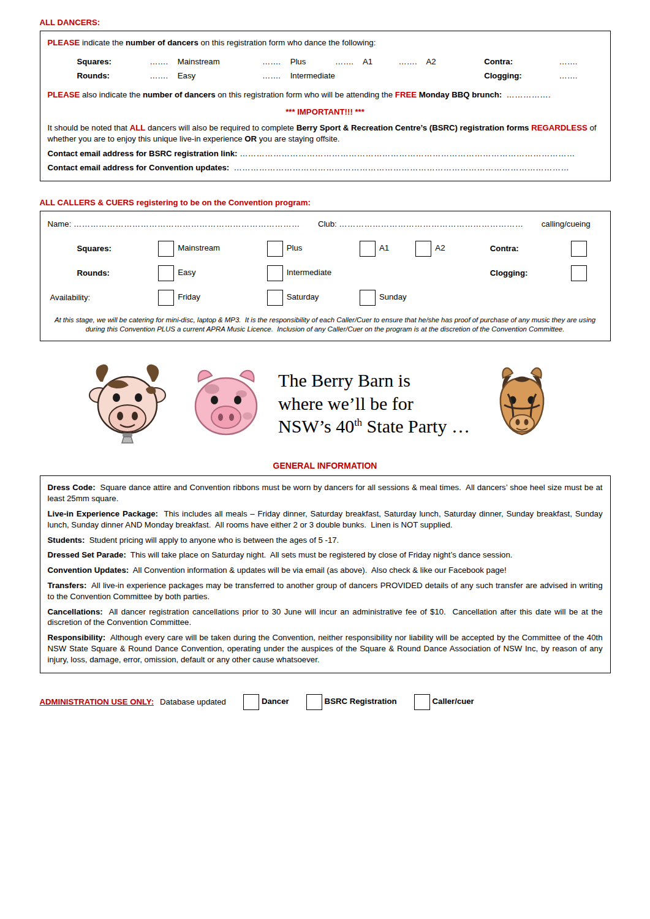ALL DANCERS:
PLEASE indicate the number of dancers on this registration form who dance the following:
| Squares: | ……. Mainstream | ……. Plus | ……. A1 | ……. A2 | Contra: | ……. |
| Rounds: | ……. Easy | ……. Intermediate | Clogging: | ……. |
PLEASE also indicate the number of dancers on this registration form who will be attending the FREE Monday BBQ brunch: …………….
*** IMPORTANT!!! ***
It should be noted that ALL dancers will also be required to complete Berry Sport & Recreation Centre’s (BSRC) registration forms REGARDLESS of whether you are to enjoy this unique live-in experience OR you are staying offsite.
Contact email address for BSRC registration link: …………………………………………………………………………………………………………
Contact email address for Convention updates: …………………………………………………………………………………………………………
ALL CALLERS & CUERS registering to be on the Convention program:
Name: ……………………………………………………………………… Club: ………………………………………………………… calling/cueing
| Squares: | Mainstream | Plus | A1 | A2 | Contra: | |
| Rounds: | Easy | Intermediate | Clogging: | |
| Availability: | Friday | Saturday | Sunday |
At this stage, we will be catering for mini-disc, laptop & MP3. It is the responsibility of each Caller/Cuer to ensure that he/she has proof of purchase of any music they are using during this Convention PLUS a current APRA Music Licence. Inclusion of any Caller/Cuer on the program is at the discretion of the Convention Committee.
The Berry Barn is
where we’ll be for
NSW’s 40th State Party …
GENERAL INFORMATION
Dress Code: Square dance attire and Convention ribbons must be worn by dancers for all sessions & meal times. All dancers’ shoe heel size must be at least 25mm square.
Live-in Experience Package: This includes all meals – Friday dinner, Saturday breakfast, Saturday lunch, Saturday dinner, Sunday breakfast, Sunday lunch, Sunday dinner AND Monday breakfast. All rooms have either 2 or 3 double bunks. Linen is NOT supplied.
Students: Student pricing will apply to anyone who is between the ages of 5 -17.
Dressed Set Parade: This will take place on Saturday night. All sets must be registered by close of Friday night’s dance session.
Convention Updates: All Convention information & updates will be via email (as above). Also check & like our Facebook page!
Transfers: All live-in experience packages may be transferred to another group of dancers PROVIDED details of any such transfer are advised in writing to the Convention Committee by both parties.
Cancellations: All dancer registration cancellations prior to 30 June will incur an administrative fee of $10. Cancellation after this date will be at the discretion of the Convention Committee.
Responsibility: Although every care will be taken during the Convention, neither responsibility nor liability will be accepted by the Committee of the 40th NSW State Square & Round Dance Convention, operating under the auspices of the Square & Round Dance Association of NSW Inc, by reason of any injury, loss, damage, error, omission, default or any other cause whatsoever.
ADMINISTRATION USE ONLY: Database updated Dancer BSRC Registration Caller/cuer